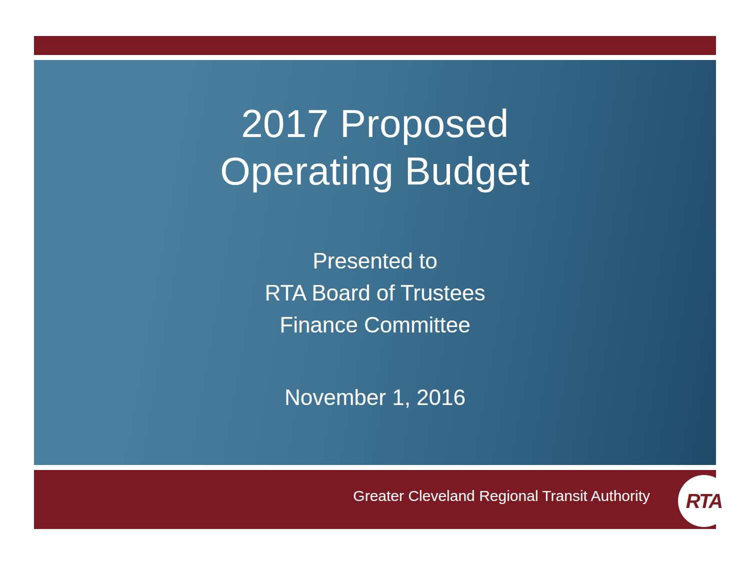2017 Proposed
Operating Budget
Presented to
RTA Board of Trustees
Finance Committee
November 1, 2016
Greater Cleveland Regional Transit Authority
RTA